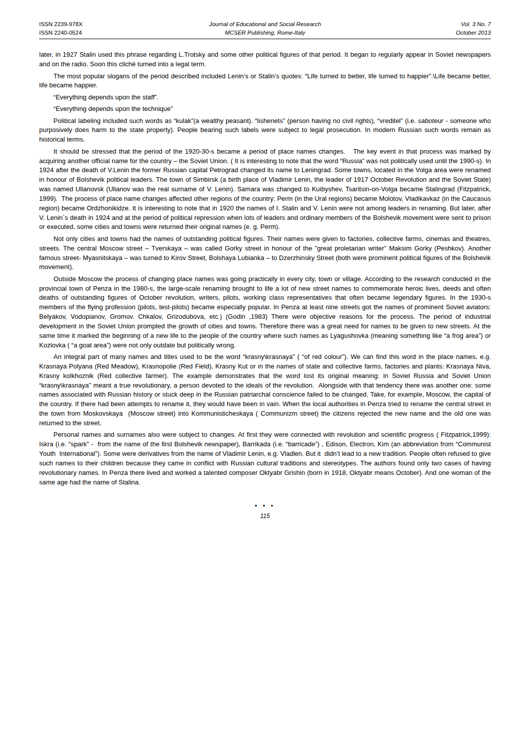| ISSN 2239-978X | Journal of Educational and Social Research | Vol. 3 No. 7 |
| ISSN 2240-0524 | MCSER Publishing, Rome-Italy | October 2013 |
later, in 1927 Stalin used this phrase regarding L.Trotsky and some other political figures of that period. It began to regularly appear in Soviet newspapers and on the radio. Soon this cliché turned into a legal term.
The most popular slogans of the period described included Lenin’s or Stalin’s quotes: “Life turned to better, life turned to happier”.\Life became better, life became happier.
“Everything depends upon the staff”.
“Everything depends upon the technique”
Political labeling included such words as “kulak”(a wealthy peasant). “lishenets” (person having no civil rights), “vreditel” (i.e. saboteur - someone who purposively does harm to the state property). People bearing such labels were subject to legal prosecution. In modern Russian such words remain as historical terms.
It should be stressed that the period of the 1920-30-s became a period of place names changes. The key event in that process was marked by acquiring another official name for the country – the Soviet Union. ( It is interesting to note that the word “Russia” was not politically used until the 1990-s). In 1924 after the death of V.Lenin the former Russian capital Petrograd changed its name to Leningrad. Some towns, located in the Volga area were renamed in honour of Bolshevik political leaders. The town of Simbirsk (a birth place of Vladimir Lenin, the leader of 1917 October Revolution and the Soviet State) was named Ulianovsk (Ulianov was the real surname of V. Lenin). Samara was changed to Kuibyshev, Tsaritsin-on-Volga became Stalingrad (Fitzpatrick, 1999). The process of place name changes affected other regions of the country: Perm (in the Ural regions) became Molotov, Vladikavkaz (in the Caucasus region) became Ordzhonikidze. It is interesting to note that in 1920 the names of I. Stalin and V. Lenin were not among leaders in renaming. But later, after V. Lenin`s death in 1924 and at the period of political repression when lots of leaders and ordinary members of the Bolshevik movement were sent to prison or executed, some cities and towns were returned their original names (e. g. Perm).
Not only cities and towns had the names of outstanding political figures. Their names were given to factories, collective farms, cinemas and theatres, streets. The central Moscow street – Tverskaya – was called Gorky street in honour of the ”great proletarian writer” Maksim Gorky (Peshkov). Another famous street- Myasnitskaya – was turned to Kirov Street, Bolshaya Lubianka – to Dzerzhinsky Street (both were prominent political figures of the Bolshevik movement).
Outside Moscow the process of changing place names was going practically in every city, town or village. According to the research conducted in the provincial town of Penza in the 1980-s, the large-scale renaming brought to life a lot of new street names to commemorate heroic lives, deeds and often deaths of outstanding figures of October revolution, writers, pilots, working class representatives that often became legendary figures. In the 1930-s members of the flying profession (pilots, test-pilots) became especially popular. In Penza at least nine streets got the names of prominent Soviet aviators: Belyakov, Vodopianov, Gromov. Chkalov, Grizodubova, etc.) (Godin ,1983) There were objective reasons for the process. The period of industrial development in the Soviet Union prompted the growth of cities and towns. Therefore there was a great need for names to be given to new streets. At the same time it marked the beginning of a new life to the people of the country where such names as Lyagushovka (meaning something like “a frog area”) or Kozlovka ( “a goat area”) were not only outdate but politically wrong.
An integral part of many names and titles used to be the word “krasny\krasnaya” ( “of red colour”). We can find this word in the place names, e.g. Krasnaya Polyana (Red Meadow), Krasnopolie (Red Field), Krasny Kut or in the names of state and collective farms, factories and plants: Krasnaya Niva, Krasny kolkhoznik (Red collective farmer). The example demonstrates that the word lost its original meaning: in Soviet Russia and Soviet Union “krasny\krasnaya” meant a true revolutionary, a person devoted to the ideals of the revolution. Alongside with that tendency there was another one: some names associated with Russian history or stuck deep in the Russian patriarchal conscience failed to be changed. Take, for example, Moscow, the capital of the country. If there had been attempts to rename it, they would have been in vain. When the local authorities in Penza tried to rename the central street in the town from Moskovskaya (Moscow street) into Kommunisticheskaya ( Communizm street) the citizens rejected the new name and the old one was returned to the street.
Personal names and surnames also were subject to changes. At first they were connected with revolution and scientific progress ( Fitzpatrick,1999): Iskra (i.e. “spark” - from the name of the first Bolshevik newspaper), Barrikada (i.e. “barricade”) , Edison, Electron, Kim (an abbreviation from “Communist Youth International”). Some were derivatives from the name of Vladimir Lenin, e.g. Vladlen. But it didn’t lead to a new tradition. People often refused to give such names to their children because they came in conflict with Russian cultural traditions and stereotypes. The authors found only two cases of having revolutionary names. In Penza there lived and worked a talented composer Oktyabr Grishin (born in 1918, Oktyabr means October). And one woman of the same age had the name of Stalina.
• • •
115